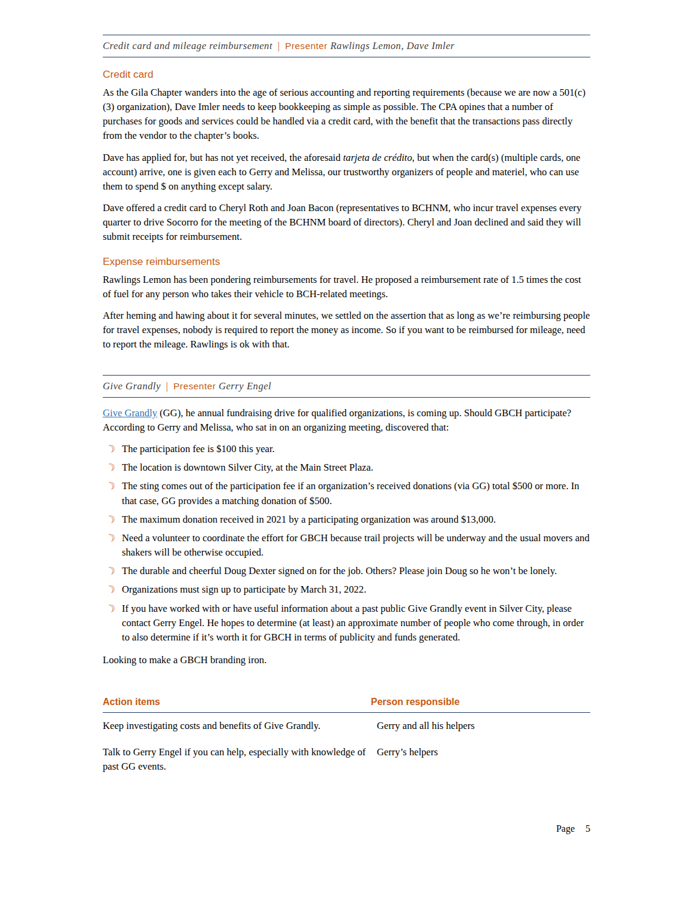Credit card and mileage reimbursement | Presenter Rawlings Lemon, Dave Imler
Credit card
As the Gila Chapter wanders into the age of serious accounting and reporting requirements (because we are now a 501(c)(3) organization), Dave Imler needs to keep bookkeeping as simple as possible. The CPA opines that a number of purchases for goods and services could be handled via a credit card, with the benefit that the transactions pass directly from the vendor to the chapter’s books.
Dave has applied for, but has not yet received, the aforesaid tarjeta de crédito, but when the card(s) (multiple cards, one account) arrive, one is given each to Gerry and Melissa, our trustworthy organizers of people and materiel, who can use them to spend $ on anything except salary.
Dave offered a credit card to Cheryl Roth and Joan Bacon (representatives to BCHNM, who incur travel expenses every quarter to drive Socorro for the meeting of the BCHNM board of directors). Cheryl and Joan declined and said they will submit receipts for reimbursement.
Expense reimbursements
Rawlings Lemon has been pondering reimbursements for travel. He proposed a reimbursement rate of 1.5 times the cost of fuel for any person who takes their vehicle to BCH-related meetings.
After heming and hawing about it for several minutes, we settled on the assertion that as long as we’re reimbursing people for travel expenses, nobody is required to report the money as income. So if you want to be reimbursed for mileage, need to report the mileage. Rawlings is ok with that.
Give Grandly | Presenter Gerry Engel
Give Grandly (GG), he annual fundraising drive for qualified organizations, is coming up. Should GBCH participate? According to Gerry and Melissa, who sat in on an organizing meeting, discovered that:
The participation fee is $100 this year.
The location is downtown Silver City, at the Main Street Plaza.
The sting comes out of the participation fee if an organization’s received donations (via GG) total $500 or more. In that case, GG provides a matching donation of $500.
The maximum donation received in 2021 by a participating organization was around $13,000.
Need a volunteer to coordinate the effort for GBCH because trail projects will be underway and the usual movers and shakers will be otherwise occupied.
The durable and cheerful Doug Dexter signed on for the job. Others? Please join Doug so he won’t be lonely.
Organizations must sign up to participate by March 31, 2022.
If you have worked with or have useful information about a past public Give Grandly event in Silver City, please contact Gerry Engel. He hopes to determine (at least) an approximate number of people who come through, in order to also determine if it’s worth it for GBCH in terms of publicity and funds generated.
Looking to make a GBCH branding iron.
| Action items | Person responsible |
| --- | --- |
| Keep investigating costs and benefits of Give Grandly. | Gerry and all his helpers |
| Talk to Gerry Engel if you can help, especially with knowledge of past GG events. | Gerry’s helpers |
Page5